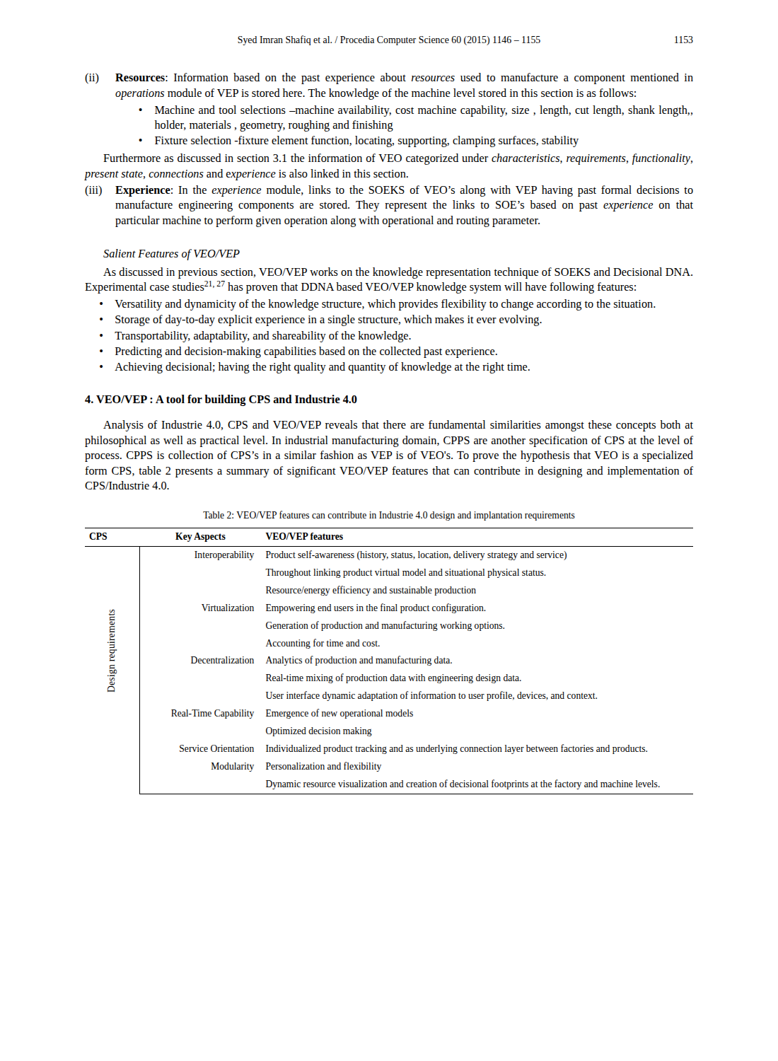Syed Imran Shafiq et al. / Procedia Computer Science 60 (2015) 1146 – 1155 1153
(ii)
Resources: Information based on the past experience about resources used to manufacture a component mentioned in operations module of VEP is stored here. The knowledge of the machine level stored in this section is as follows:
Machine and tool selections –machine availability, cost machine capability, size , length, cut length, shank length,, holder, materials , geometry, roughing and finishing
Fixture selection -fixture element function, locating, supporting, clamping surfaces, stability
Furthermore as discussed in section 3.1 the information of VEO categorized under characteristics, requirements, functionality, present state, connections and experience is also linked in this section.
(iii)
Experience: In the experience module, links to the SOEKS of VEO’s along with VEP having past formal decisions to manufacture engineering components are stored. They represent the links to SOE’s based on past experience on that particular machine to perform given operation along with operational and routing parameter.
Salient Features of VEO/VEP
As discussed in previous section, VEO/VEP works on the knowledge representation technique of SOEKS and Decisional DNA. Experimental case studies21, 27 has proven that DDNA based VEO/VEP knowledge system will have following features:
Versatility and dynamicity of the knowledge structure, which provides flexibility to change according to the situation.
Storage of day-to-day explicit experience in a single structure, which makes it ever evolving.
Transportability, adaptability, and shareability of the knowledge.
Predicting and decision-making capabilities based on the collected past experience.
Achieving decisional; having the right quality and quantity of knowledge at the right time.
4. VEO/VEP : A tool for building CPS and Industrie 4.0
Analysis of Industrie 4.0, CPS and VEO/VEP reveals that there are fundamental similarities amongst these concepts both at philosophical as well as practical level. In industrial manufacturing domain, CPPS are another specification of CPS at the level of process. CPPS is collection of CPS’s in a similar fashion as VEP is of VEO's. To prove the hypothesis that VEO is a specialized form CPS, table 2 presents a summary of significant VEO/VEP features that can contribute in designing and implementation of CPS/Industrie 4.0.
Table 2: VEO/VEP features can contribute in Industrie 4.0 design and implantation requirements
| CPS | Key Aspects | VEO/VEP features |
| --- | --- | --- |
| Design requirements | Interoperability | Product self-awareness (history, status, location, delivery strategy and service) |
| | Throughout linking product virtual model and situational physical status. |
| | Resource/energy efficiency and sustainable production |
| Virtualization | Empowering end users in the final product configuration. |
| | Generation of production and manufacturing working options. |
| | Accounting for time and cost. |
| Decentralization | Analytics of production and manufacturing data. |
| | Real-time mixing of production data with engineering design data. |
| | User interface dynamic adaptation of information to user profile, devices, and context. |
| Real-Time Capability | Emergence of new operational models |
| | Optimized decision making |
| Service Orientation | Individualized product tracking and as underlying connection layer between factories and products. |
| | Modularity | Personalization and flexibility |
| | Dynamic resource visualization and creation of decisional footprints at the factory and machine levels. |